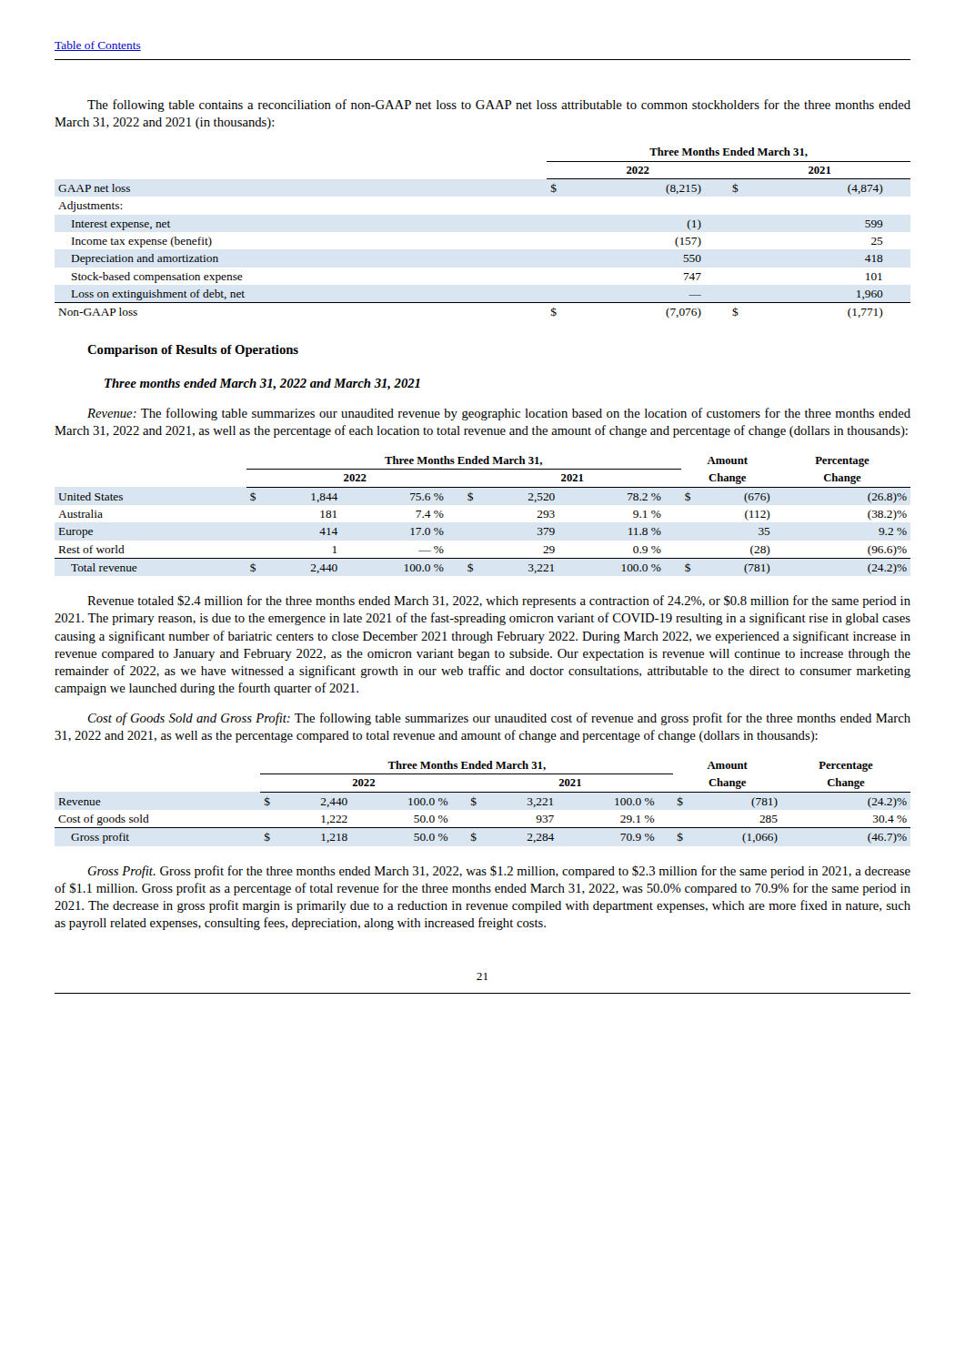Table of Contents
The following table contains a reconciliation of non-GAAP net loss to GAAP net loss attributable to common stockholders for the three months ended March 31, 2022 and 2021 (in thousands):
| | Three Months Ended March 31, |
| | 2022 | 2021 |
| GAAP net loss | $ | (8,215) | | $ | (4,874) | |
| Adjustments: | | | | | | |
| Interest expense, net | | (1) | | | 599 | |
| Income tax expense (benefit) | | (157) | | | 25 | |
| Depreciation and amortization | | 550 | | | 418 | |
| Stock-based compensation expense | | 747 | | | 101 | |
| Loss on extinguishment of debt, net | | — | | | 1,960 | |
| Non-GAAP loss | $ | (7,076) | | $ | (1,771) | |
Comparison of Results of Operations
Three months ended March 31, 2022 and March 31, 2021
Revenue: The following table summarizes our unaudited revenue by geographic location based on the location of customers for the three months ended March 31, 2022 and 2021, as well as the percentage of each location to total revenue and the amount of change and percentage of change (dollars in thousands):
| | Three Months Ended March 31, | Amount | Percentage |
| | 2022 | 2021 | Change | Change |
| United States | $ | 1,844 | 75.6 % | | $ | 2,520 | 78.2 % | | $ | (676) | (26.8)% |
| Australia | | 181 | 7.4 % | | | 293 | 9.1 % | | | (112) | (38.2)% |
| Europe | | 414 | 17.0 % | | | 379 | 11.8 % | | | 35 | 9.2 % |
| Rest of world | | 1 | — % | | | 29 | 0.9 % | | | (28) | (96.6)% |
| Total revenue | $ | 2,440 | 100.0 % | | $ | 3,221 | 100.0 % | | $ | (781) | (24.2)% |
Revenue totaled $2.4 million for the three months ended March 31, 2022, which represents a contraction of 24.2%, or $0.8 million for the same period in 2021. The primary reason, is due to the emergence in late 2021 of the fast-spreading omicron variant of COVID-19 resulting in a significant rise in global cases causing a significant number of bariatric centers to close December 2021 through February 2022. During March 2022, we experienced a significant increase in revenue compared to January and February 2022, as the omicron variant began to subside. Our expectation is revenue will continue to increase through the remainder of 2022, as we have witnessed a significant growth in our web traffic and doctor consultations, attributable to the direct to consumer marketing campaign we launched during the fourth quarter of 2021.
Cost of Goods Sold and Gross Profit: The following table summarizes our unaudited cost of revenue and gross profit for the three months ended March 31, 2022 and 2021, as well as the percentage compared to total revenue and amount of change and percentage of change (dollars in thousands):
| | Three Months Ended March 31, | Amount | Percentage |
| | 2022 | 2021 | Change | Change |
| Revenue | $ | 2,440 | 100.0 % | | $ | 3,221 | 100.0 % | | $ | (781) | (24.2)% |
| Cost of goods sold | | 1,222 | 50.0 % | | | 937 | 29.1 % | | | 285 | 30.4 % |
| Gross profit | $ | 1,218 | 50.0 % | | $ | 2,284 | 70.9 % | | $ | (1,066) | (46.7)% |
Gross Profit. Gross profit for the three months ended March 31, 2022, was $1.2 million, compared to $2.3 million for the same period in 2021, a decrease of $1.1 million. Gross profit as a percentage of total revenue for the three months ended March 31, 2022, was 50.0% compared to 70.9% for the same period in 2021. The decrease in gross profit margin is primarily due to a reduction in revenue compiled with department expenses, which are more fixed in nature, such as payroll related expenses, consulting fees, depreciation, along with increased freight costs.
21